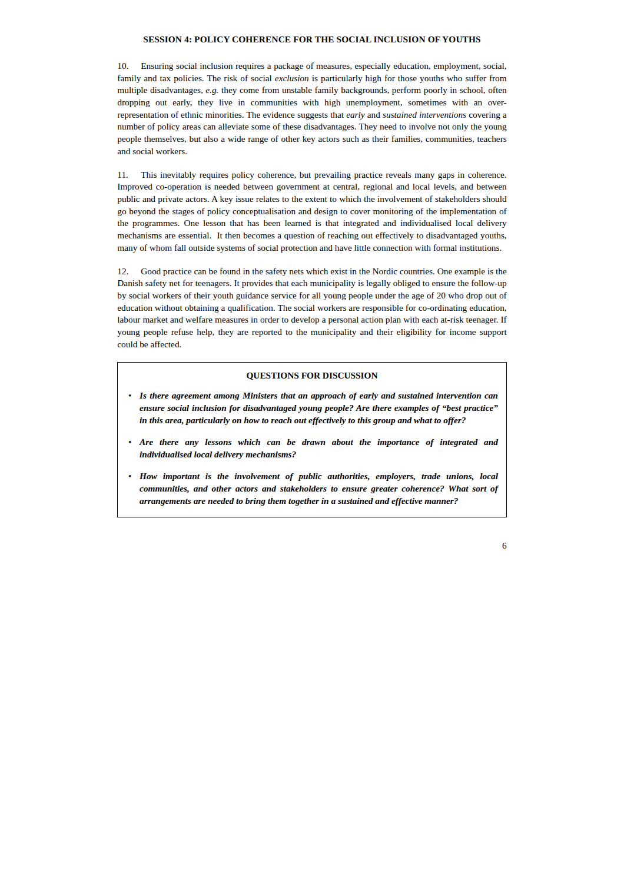SESSION 4: POLICY COHERENCE FOR THE SOCIAL INCLUSION OF YOUTHS
10. Ensuring social inclusion requires a package of measures, especially education, employment, social, family and tax policies. The risk of social exclusion is particularly high for those youths who suffer from multiple disadvantages, e.g. they come from unstable family backgrounds, perform poorly in school, often dropping out early, they live in communities with high unemployment, sometimes with an over-representation of ethnic minorities. The evidence suggests that early and sustained interventions covering a number of policy areas can alleviate some of these disadvantages. They need to involve not only the young people themselves, but also a wide range of other key actors such as their families, communities, teachers and social workers.
11. This inevitably requires policy coherence, but prevailing practice reveals many gaps in coherence. Improved co-operation is needed between government at central, regional and local levels, and between public and private actors. A key issue relates to the extent to which the involvement of stakeholders should go beyond the stages of policy conceptualisation and design to cover monitoring of the implementation of the programmes. One lesson that has been learned is that integrated and individualised local delivery mechanisms are essential. It then becomes a question of reaching out effectively to disadvantaged youths, many of whom fall outside systems of social protection and have little connection with formal institutions.
12. Good practice can be found in the safety nets which exist in the Nordic countries. One example is the Danish safety net for teenagers. It provides that each municipality is legally obliged to ensure the follow-up by social workers of their youth guidance service for all young people under the age of 20 who drop out of education without obtaining a qualification. The social workers are responsible for co-ordinating education, labour market and welfare measures in order to develop a personal action plan with each at-risk teenager. If young people refuse help, they are reported to the municipality and their eligibility for income support could be affected.
QUESTIONS FOR DISCUSSION
Is there agreement among Ministers that an approach of early and sustained intervention can ensure social inclusion for disadvantaged young people? Are there examples of “best practice” in this area, particularly on how to reach out effectively to this group and what to offer?
Are there any lessons which can be drawn about the importance of integrated and individualised local delivery mechanisms?
How important is the involvement of public authorities, employers, trade unions, local communities, and other actors and stakeholders to ensure greater coherence? What sort of arrangements are needed to bring them together in a sustained and effective manner?
6